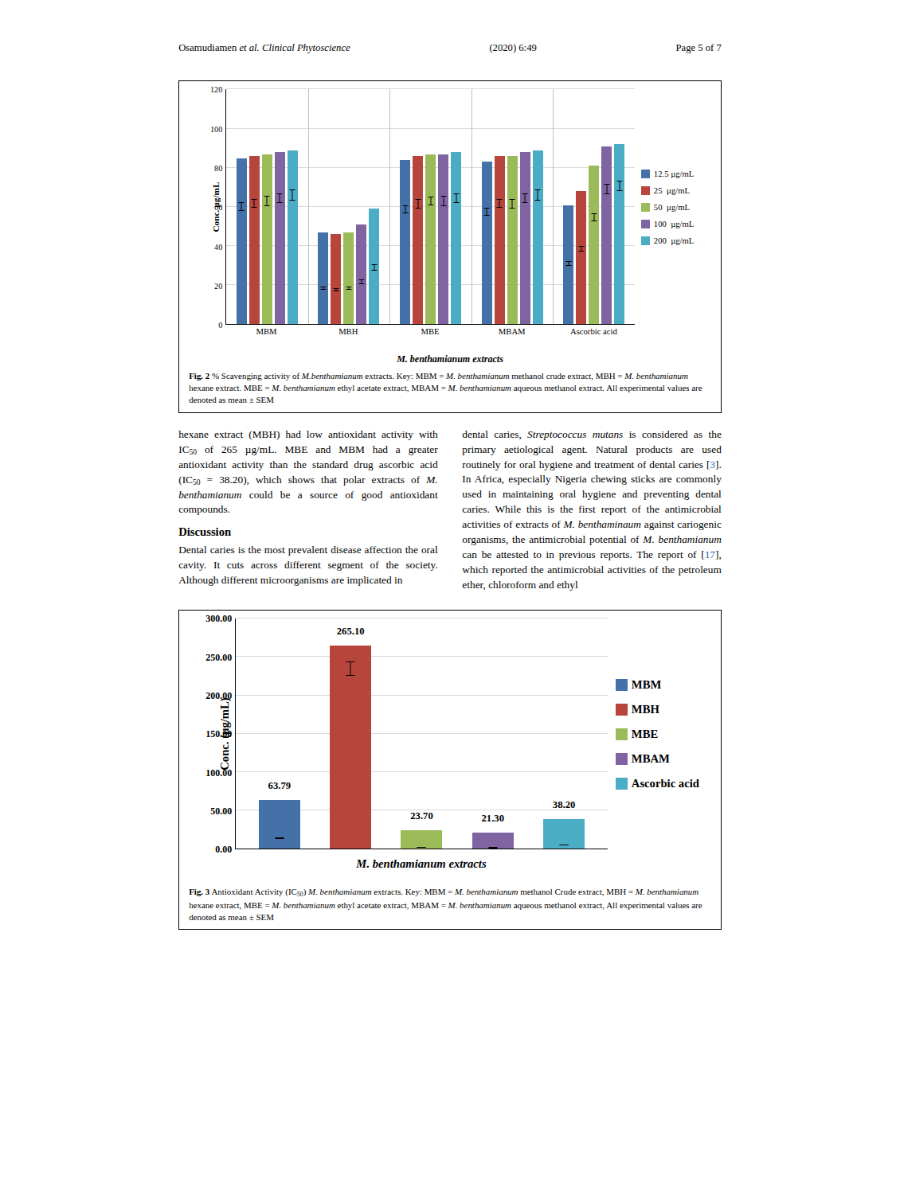Osamudiamen et al. Clinical Phytoscience
(2020) 6:49
Page 5 of 7
Conc. µg/mL
120 100 80 60 40 20 0
12.5 µg/mL
25 µg/mL
50 µg/mL
100 µg/mL
200 µg/mL
MBM
MBH
MBE
MBAM
Ascorbic acid
M. benthamianum extracts
Fig. 2 % Scavenging activity of M.benthamianum extracts. Key: MBM = M. benthamianum methanol crude extract, MBH = M. benthamianum hexane extract. MBE = M. benthamianum ethyl acetate extract, MBAM = M. benthamianum aqueous methanol extract. All experimental values are denoted as mean ± SEM
hexane extract (MBH) had low antioxidant activity with IC50 of 265 µg/mL. MBE and MBM had a greater antioxidant activity than the standard drug ascorbic acid (IC50 = 38.20), which shows that polar extracts of M. benthamianum could be a source of good antioxidant compounds.
Discussion
Dental caries is the most prevalent disease affection the oral cavity. It cuts across different segment of the society. Although different microorganisms are implicated in
dental caries, Streptococcus mutans is considered as the primary aetiological agent. Natural products are used routinely for oral hygiene and treatment of dental caries [3]. In Africa, especially Nigeria chewing sticks are commonly used in maintaining oral hygiene and preventing dental caries. While this is the first report of the antimicrobial activities of extracts of M. benthaminaum against cariogenic organisms, the antimicrobial potential of M. benthamianum can be attested to in previous reports. The report of [17], which reported the antimicrobial activities of the petroleum ether, chloroform and ethyl
Conc. (µg/mL)
300.00 250.00 200.00 150.00 100.00 50.00 0.00
63.79
265.10
23.70
21.30
38.20
MBM
MBH
MBE
MBAM
Ascorbic acid
M. benthamianum extracts
Fig. 3 Antioxidant Activity (IC50) M. benthamianum extracts. Key: MBM = M. benthamianum methanol Crude extract, MBH = M. benthamianum hexane extract, MBE = M. benthamianum ethyl acetate extract, MBAM = M. benthamianum aqueous methanol extract, All experimental values are denoted as mean ± SEM